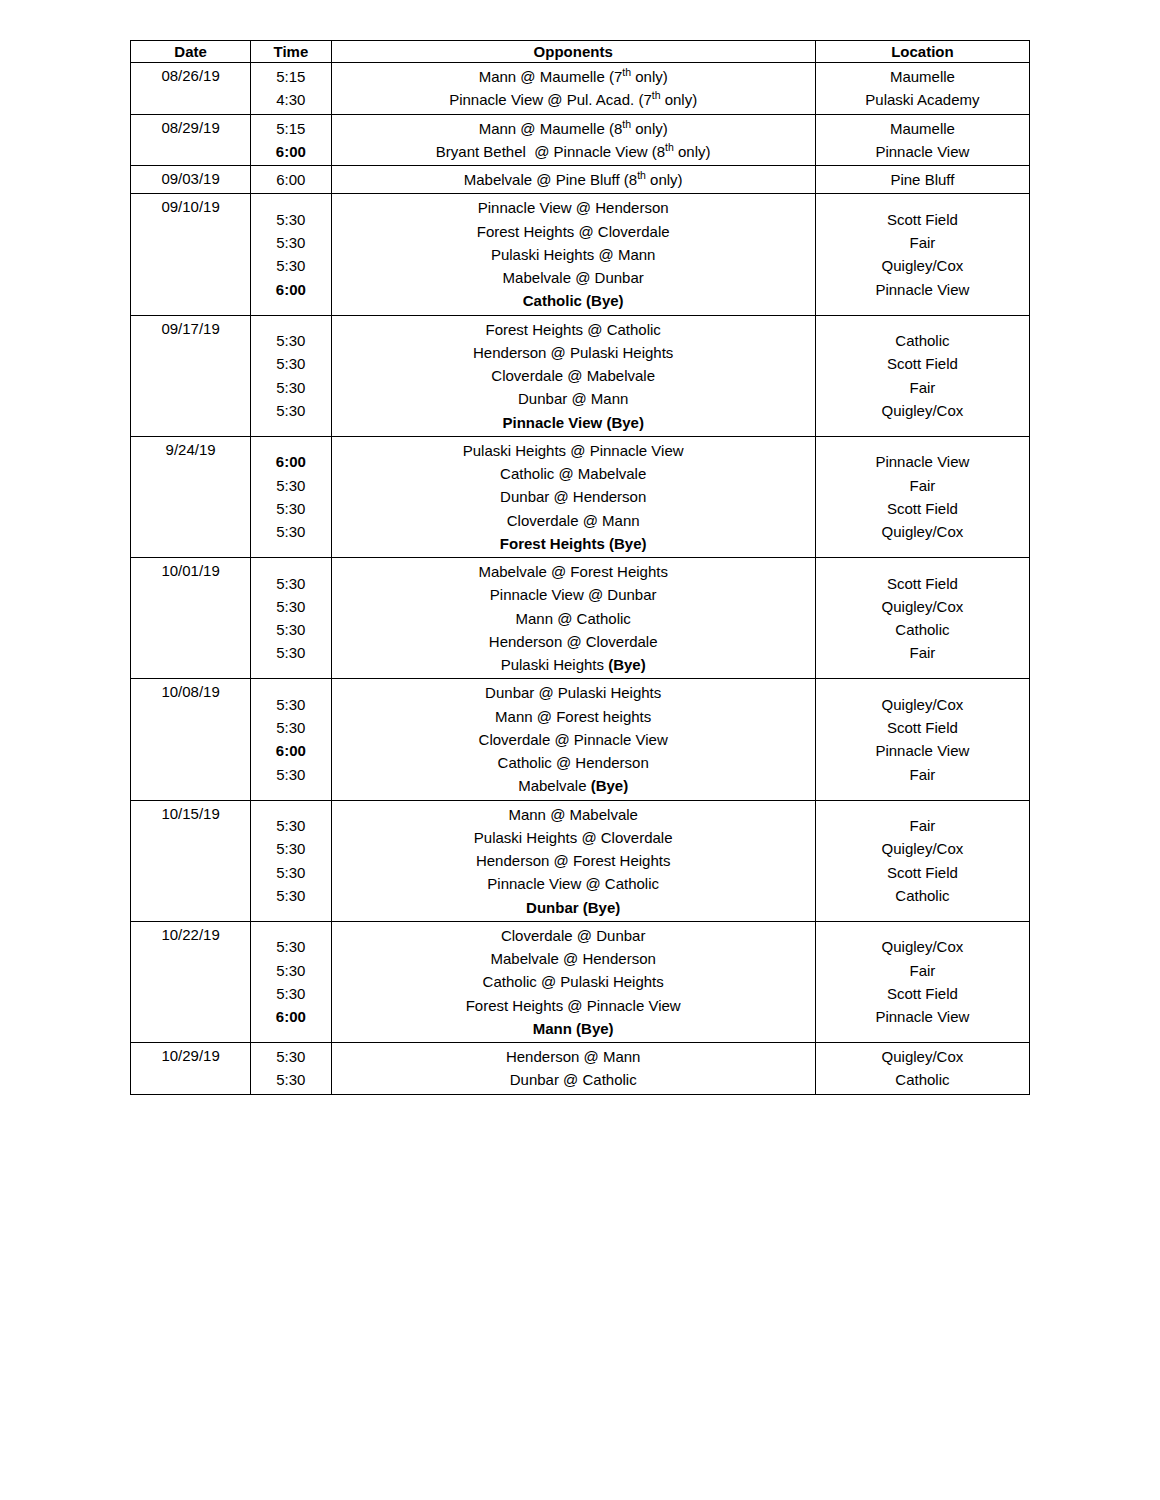| Date | Time | Opponents | Location |
| --- | --- | --- | --- |
| 08/26/19 | 5:15 4:30 | Mann @ Maumelle (7 th only) Pinnacle View @ Pul. Acad. (7 th only) | Maumelle Pulaski Academy |
| 08/29/19 | 5:15 6:00 | Mann @ Maumelle (8 th only) Bryant Bethel @ Pinnacle View (8 th only) | Maumelle Pinnacle View |
| 09/03/19 | 6:00 | Mabelvale @ Pine Bluff (8 th only) | Pine Bluff |
| 09/10/19 | 5:30 5:30 5:30 6:00 | Pinnacle View @ Henderson Forest Heights @ Cloverdale Pulaski Heights @ Mann Mabelvale @ Dunbar Catholic (Bye) | Scott Field Fair Quigley/Cox Pinnacle View |
| 09/17/19 | 5:30 5:30 5:30 5:30 | Forest Heights @ Catholic Henderson @ Pulaski Heights Cloverdale @ Mabelvale Dunbar @ Mann Pinnacle View (Bye) | Catholic Scott Field Fair Quigley/Cox |
| 9/24/19 | 6:00 5:30 5:30 5:30 | Pulaski Heights @ Pinnacle View Catholic @ Mabelvale Dunbar @ Henderson Cloverdale @ Mann Forest Heights (Bye) | Pinnacle View Fair Scott Field Quigley/Cox |
| 10/01/19 | 5:30 5:30 5:30 5:30 | Mabelvale @ Forest Heights Pinnacle View @ Dunbar Mann @ Catholic Henderson @ Cloverdale Pulaski Heights (Bye) | Scott Field Quigley/Cox Catholic Fair |
| 10/08/19 | 5:30 5:30 6:00 5:30 | Dunbar @ Pulaski Heights Mann @ Forest heights Cloverdale @ Pinnacle View Catholic @ Henderson Mabelvale (Bye) | Quigley/Cox Scott Field Pinnacle View Fair |
| 10/15/19 | 5:30 5:30 5:30 5:30 | Mann @ Mabelvale Pulaski Heights @ Cloverdale Henderson @ Forest Heights Pinnacle View @ Catholic Dunbar (Bye) | Fair Quigley/Cox Scott Field Catholic |
| 10/22/19 | 5:30 5:30 5:30 6:00 | Cloverdale @ Dunbar Mabelvale @ Henderson Catholic @ Pulaski Heights Forest Heights @ Pinnacle View Mann (Bye) | Quigley/Cox Fair Scott Field Pinnacle View |
| 10/29/19 | 5:30 5:30 | Henderson @ Mann Dunbar @ Catholic | Quigley/Cox Catholic |